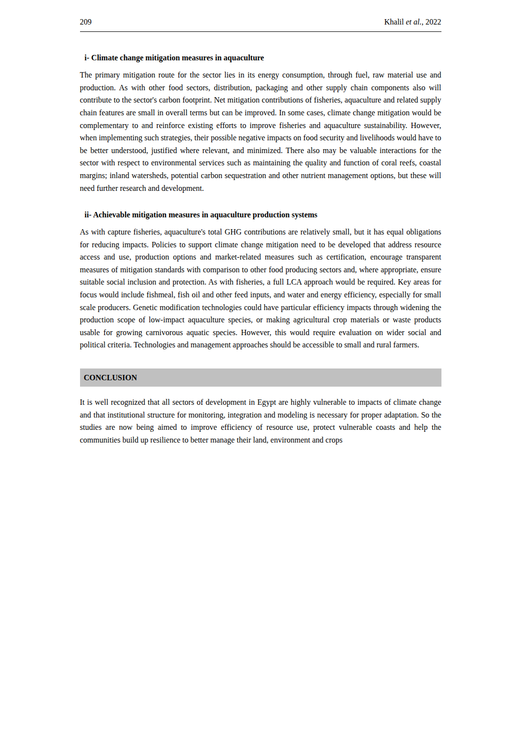209 Khalil et al., 2022
i- Climate change mitigation measures in aquaculture
The primary mitigation route for the sector lies in its energy consumption, through fuel, raw material use and production. As with other food sectors, distribution, packaging and other supply chain components also will contribute to the sector's carbon footprint. Net mitigation contributions of fisheries, aquaculture and related supply chain features are small in overall terms but can be improved. In some cases, climate change mitigation would be complementary to and reinforce existing efforts to improve fisheries and aquaculture sustainability. However, when implementing such strategies, their possible negative impacts on food security and livelihoods would have to be better understood, justified where relevant, and minimized. There also may be valuable interactions for the sector with respect to environmental services such as maintaining the quality and function of coral reefs, coastal margins; inland watersheds, potential carbon sequestration and other nutrient management options, but these will need further research and development.
ii- Achievable mitigation measures in aquaculture production systems
As with capture fisheries, aquaculture's total GHG contributions are relatively small, but it has equal obligations for reducing impacts. Policies to support climate change mitigation need to be developed that address resource access and use, production options and market-related measures such as certification, encourage transparent measures of mitigation standards with comparison to other food producing sectors and, where appropriate, ensure suitable social inclusion and protection. As with fisheries, a full LCA approach would be required. Key areas for focus would include fishmeal, fish oil and other feed inputs, and water and energy efficiency, especially for small scale producers. Genetic modification technologies could have particular efficiency impacts through widening the production scope of low-impact aquaculture species, or making agricultural crop materials or waste products usable for growing carnivorous aquatic species. However, this would require evaluation on wider social and political criteria. Technologies and management approaches should be accessible to small and rural farmers.
CONCLUSION
It is well recognized that all sectors of development in Egypt are highly vulnerable to impacts of climate change and that institutional structure for monitoring, integration and modeling is necessary for proper adaptation. So the studies are now being aimed to improve efficiency of resource use, protect vulnerable coasts and help the communities build up resilience to better manage their land, environment and crops